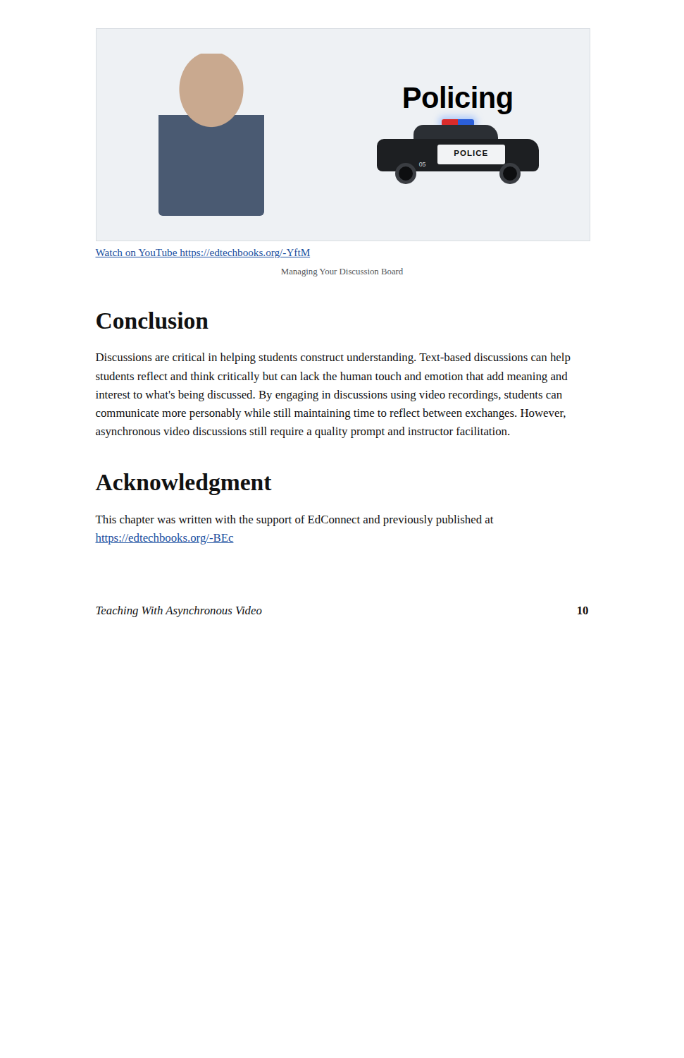Policing
POLICE
05
Watch on YouTube https://edtechbooks.org/-YftM
Managing Your Discussion Board
Conclusion
Discussions are critical in helping students construct understanding. Text-based discussions can help students reflect and think critically but can lack the human touch and emotion that add meaning and interest to what's being discussed. By engaging in discussions using video recordings, students can communicate more personably while still maintaining time to reflect between exchanges. However, asynchronous video discussions still require a quality prompt and instructor facilitation.
Acknowledgment
This chapter was written with the support of EdConnect and previously published at https://edtechbooks.org/-BEc
Teaching With Asynchronous Video 10